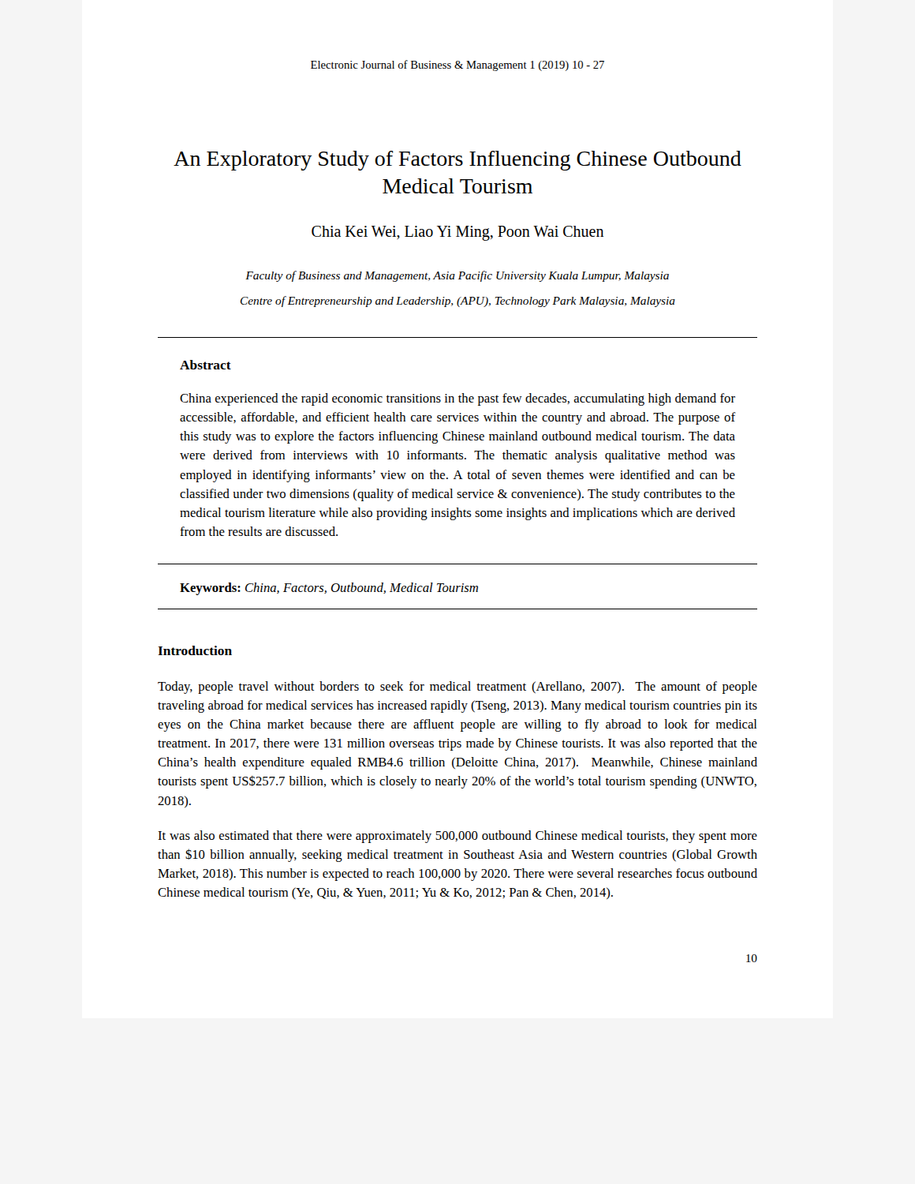Electronic Journal of Business & Management 1 (2019) 10 - 27
An Exploratory Study of Factors Influencing Chinese Outbound Medical Tourism
Chia Kei Wei, Liao Yi Ming, Poon Wai Chuen
Faculty of Business and Management, Asia Pacific University Kuala Lumpur, Malaysia
Centre of Entrepreneurship and Leadership, (APU), Technology Park Malaysia, Malaysia
Abstract
China experienced the rapid economic transitions in the past few decades, accumulating high demand for accessible, affordable, and efficient health care services within the country and abroad. The purpose of this study was to explore the factors influencing Chinese mainland outbound medical tourism. The data were derived from interviews with 10 informants. The thematic analysis qualitative method was employed in identifying informants’ view on the. A total of seven themes were identified and can be classified under two dimensions (quality of medical service & convenience). The study contributes to the medical tourism literature while also providing insights some insights and implications which are derived from the results are discussed.
Keywords: China, Factors, Outbound, Medical Tourism
Introduction
Today, people travel without borders to seek for medical treatment (Arellano, 2007). The amount of people traveling abroad for medical services has increased rapidly (Tseng, 2013). Many medical tourism countries pin its eyes on the China market because there are affluent people are willing to fly abroad to look for medical treatment. In 2017, there were 131 million overseas trips made by Chinese tourists. It was also reported that the China’s health expenditure equaled RMB4.6 trillion (Deloitte China, 2017). Meanwhile, Chinese mainland tourists spent US$257.7 billion, which is closely to nearly 20% of the world’s total tourism spending (UNWTO, 2018).
It was also estimated that there were approximately 500,000 outbound Chinese medical tourists, they spent more than $10 billion annually, seeking medical treatment in Southeast Asia and Western countries (Global Growth Market, 2018). This number is expected to reach 100,000 by 2020. There were several researches focus outbound Chinese medical tourism (Ye, Qiu, & Yuen, 2011; Yu & Ko, 2012; Pan & Chen, 2014).
10